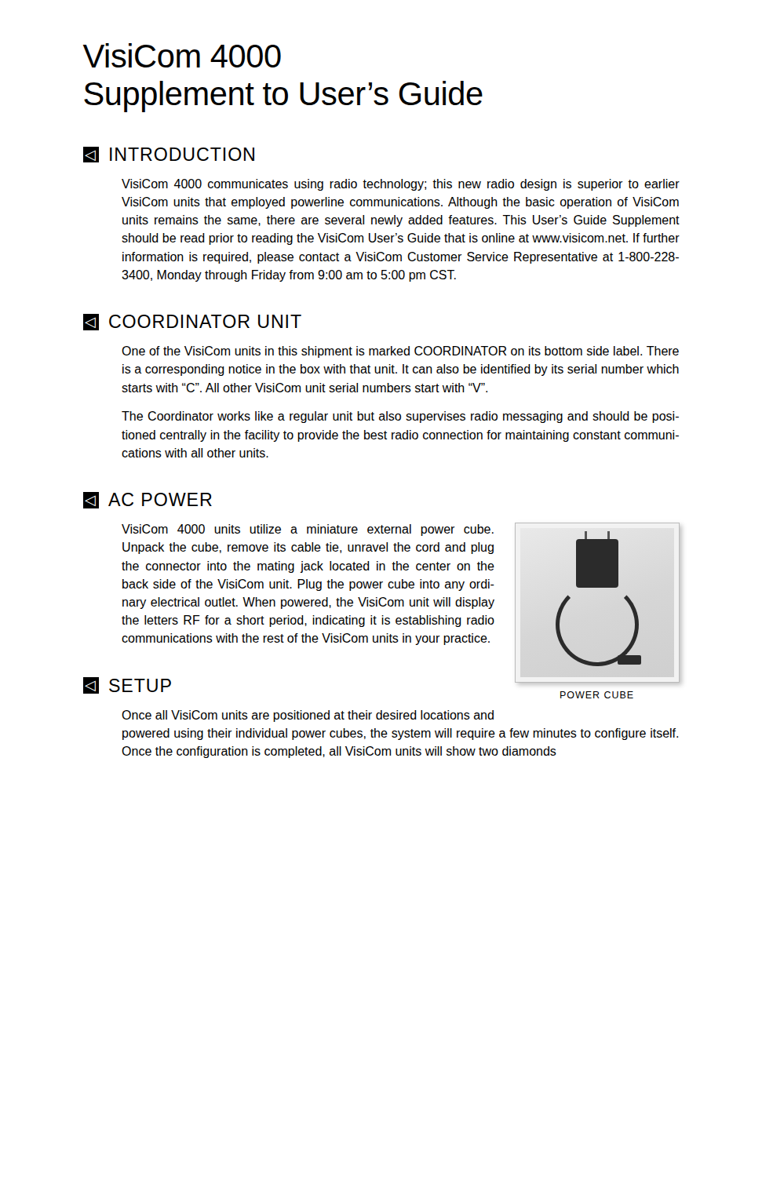VisiCom 4000
Supplement to User’s Guide
◁INTRODUCTION
VisiCom 4000 communicates using radio technology; this new radio design is superior to earlier VisiCom units that employed powerline communications. Although the basic operation of VisiCom units remains the same, there are several newly added features. This User’s Guide Supplement should be read prior to reading the VisiCom User’s Guide that is online at www.visicom.net. If further information is required, please contact a VisiCom Customer Service Representative at 1-800-228-3400, Monday through Friday from 9:00 am to 5:00 pm CST.
◁COORDINATOR UNIT
One of the VisiCom units in this shipment is marked COORDINATOR on its bottom side label. There is a corresponding notice in the box with that unit. It can also be identified by its serial number which starts with “C”. All other VisiCom unit serial numbers start with “V”.
The Coordinator works like a regular unit but also supervises radio messaging and should be positioned centrally in the facility to provide the best radio connection for maintaining constant communications with all other units.
◁AC POWER
Power Cube
VisiCom 4000 units utilize a miniature external power cube. Unpack the cube, remove its cable tie, unravel the cord and plug the connector into the mating jack located in the center on the back side of the VisiCom unit. Plug the power cube into any ordinary electrical outlet. When powered, the VisiCom unit will display the letters RF for a short period, indicating it is establishing radio communications with the rest of the VisiCom units in your practice.
◁SETUP
Once all VisiCom units are positioned at their desired locations and powered using their individual power cubes, the system will require a few minutes to configure itself. Once the configuration is completed, all VisiCom units will show two diamonds